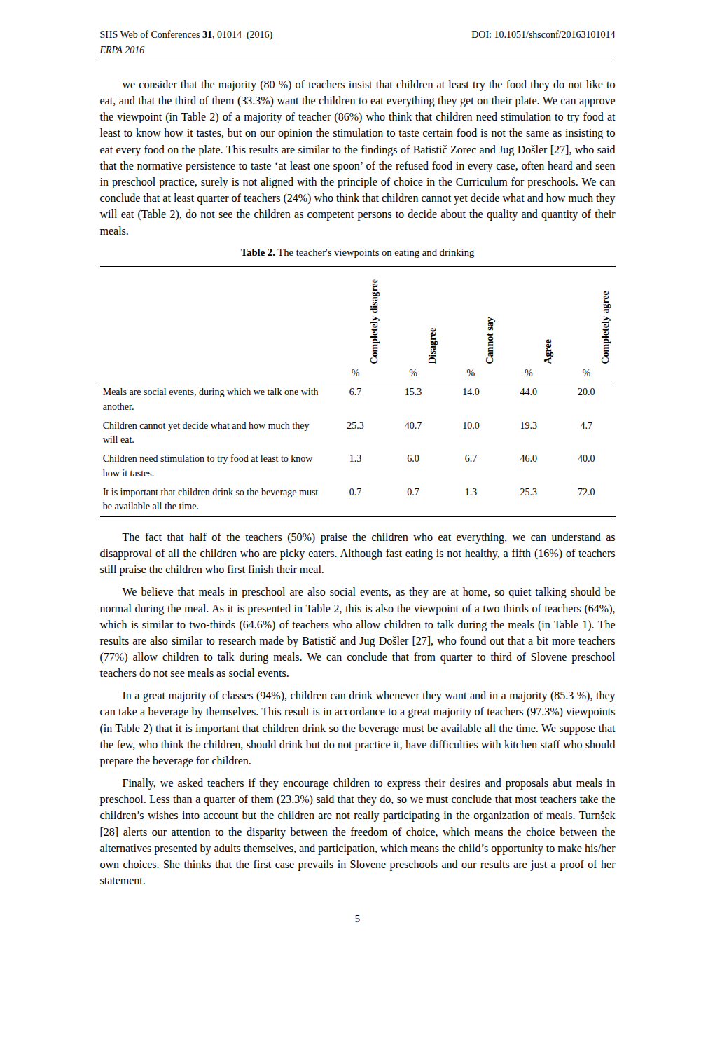SHS Web of Conferences 31, 01014 (2016) ERPA 2016
DOI: 10.1051/shsconf/20163101014
we consider that the majority (80 %) of teachers insist that children at least try the food they do not like to eat, and that the third of them (33.3%) want the children to eat everything they get on their plate. We can approve the viewpoint (in Table 2) of a majority of teacher (86%) who think that children need stimulation to try food at least to know how it tastes, but on our opinion the stimulation to taste certain food is not the same as insisting to eat every food on the plate. This results are similar to the findings of Batistič Zorec and Jug Došler [27], who said that the normative persistence to taste ‘at least one spoon’ of the refused food in every case, often heard and seen in preschool practice, surely is not aligned with the principle of choice in the Curriculum for preschools. We can conclude that at least quarter of teachers (24%) who think that children cannot yet decide what and how much they will eat (Table 2), do not see the children as competent persons to decide about the quality and quantity of their meals.
Table 2. The teacher's viewpoints on eating and drinking
| | Completely disagree | Disagree | Cannot say | Agree | Completely agree |
| --- | --- | --- | --- | --- | --- |
| | % | % | % | % | % |
| Meals are social events, during which we talk one with another. | 6.7 | 15.3 | 14.0 | 44.0 | 20.0 |
| Children cannot yet decide what and how much they will eat. | 25.3 | 40.7 | 10.0 | 19.3 | 4.7 |
| Children need stimulation to try food at least to know how it tastes. | 1.3 | 6.0 | 6.7 | 46.0 | 40.0 |
| It is important that children drink so the beverage must be available all the time. | 0.7 | 0.7 | 1.3 | 25.3 | 72.0 |
The fact that half of the teachers (50%) praise the children who eat everything, we can understand as disapproval of all the children who are picky eaters. Although fast eating is not healthy, a fifth (16%) of teachers still praise the children who first finish their meal.
We believe that meals in preschool are also social events, as they are at home, so quiet talking should be normal during the meal. As it is presented in Table 2, this is also the viewpoint of a two thirds of teachers (64%), which is similar to two-thirds (64.6%) of teachers who allow children to talk during the meals (in Table 1). The results are also similar to research made by Batistič and Jug Došler [27], who found out that a bit more teachers (77%) allow children to talk during meals. We can conclude that from quarter to third of Slovene preschool teachers do not see meals as social events.
In a great majority of classes (94%), children can drink whenever they want and in a majority (85.3 %), they can take a beverage by themselves. This result is in accordance to a great majority of teachers (97.3%) viewpoints (in Table 2) that it is important that children drink so the beverage must be available all the time. We suppose that the few, who think the children, should drink but do not practice it, have difficulties with kitchen staff who should prepare the beverage for children.
Finally, we asked teachers if they encourage children to express their desires and proposals abut meals in preschool. Less than a quarter of them (23.3%) said that they do, so we must conclude that most teachers take the children’s wishes into account but the children are not really participating in the organization of meals. Turnšek [28] alerts our attention to the disparity between the freedom of choice, which means the choice between the alternatives presented by adults themselves, and participation, which means the child’s opportunity to make his/her own choices. She thinks that the first case prevails in Slovene preschools and our results are just a proof of her statement.
5